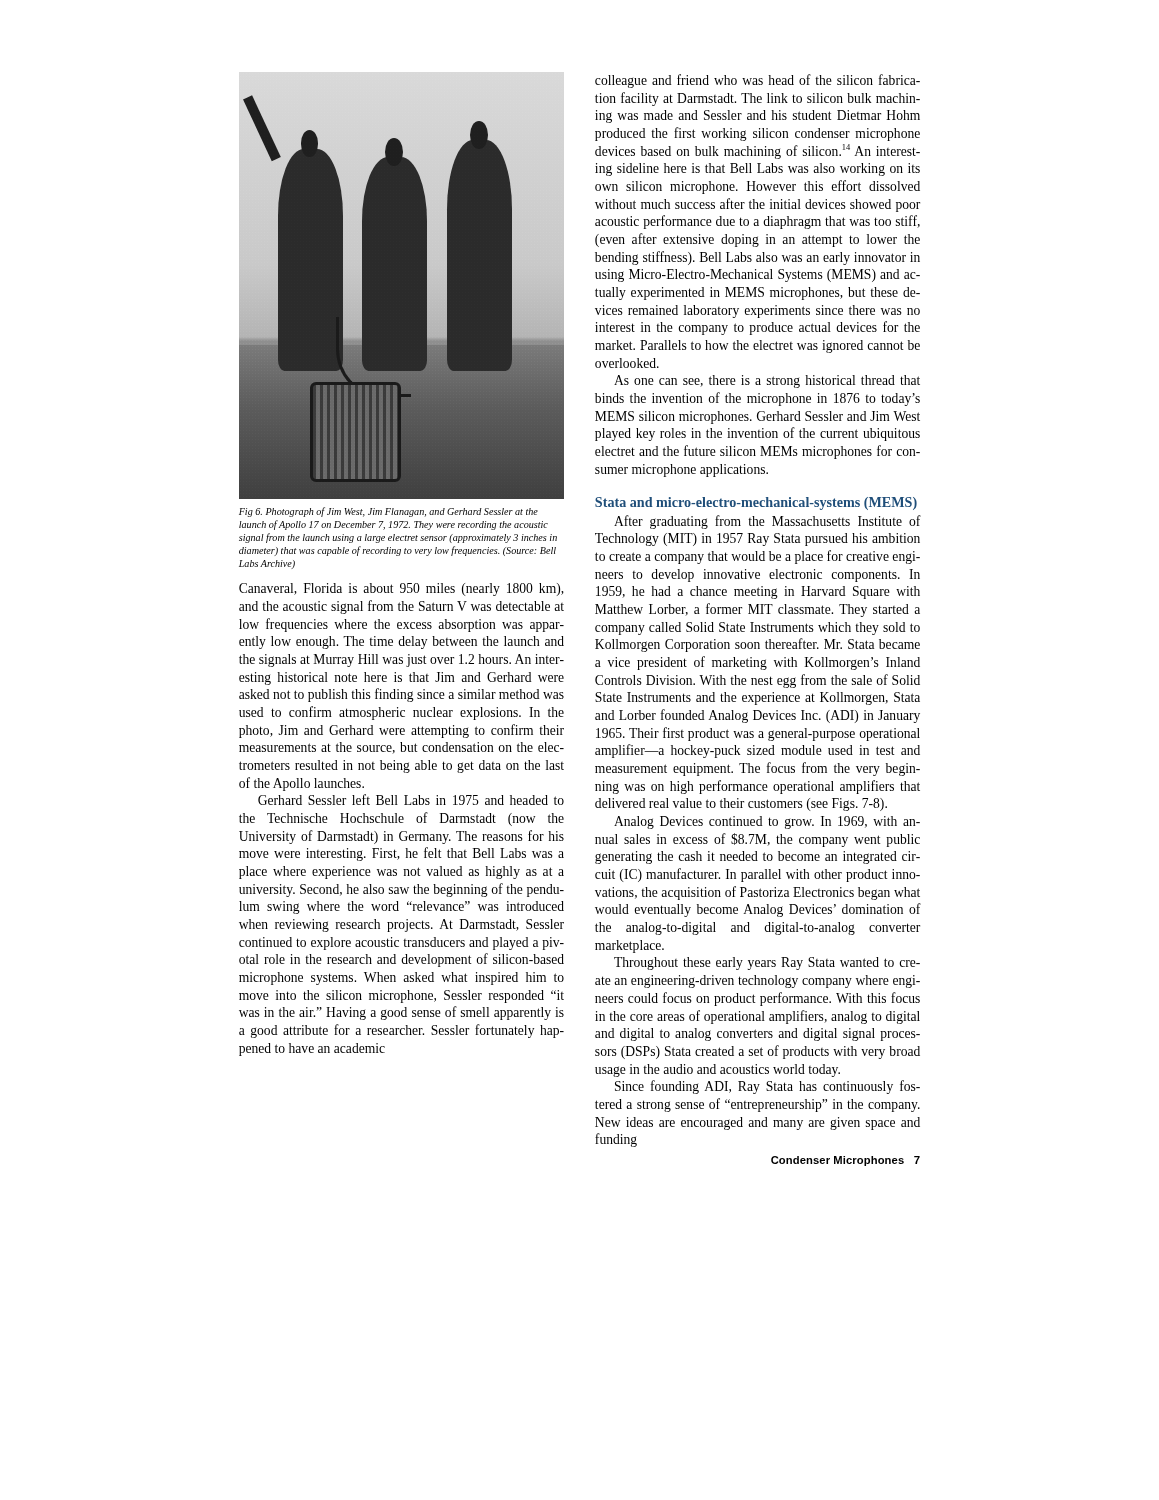Fig 6. Photograph of Jim West, Jim Flanagan, and Gerhard Sessler at the launch of Apollo 17 on December 7, 1972. They were recording the acoustic signal from the launch using a large electret sensor (approximately 3 inches in diameter) that was capable of recording to very low frequencies. (Source: Bell Labs Archive)
Canaveral, Florida is about 950 miles (nearly 1800 km), and the acoustic signal from the Saturn V was detectable at low frequencies where the excess absorption was apparently low enough. The time delay between the launch and the signals at Murray Hill was just over 1.2 hours. An interesting historical note here is that Jim and Gerhard were asked not to publish this finding since a similar method was used to confirm atmospheric nuclear explosions. In the photo, Jim and Gerhard were attempting to confirm their measurements at the source, but condensation on the electrometers resulted in not being able to get data on the last of the Apollo launches.
Gerhard Sessler left Bell Labs in 1975 and headed to the Technische Hochschule of Darmstadt (now the University of Darmstadt) in Germany. The reasons for his move were interesting. First, he felt that Bell Labs was a place where experience was not valued as highly as at a university. Second, he also saw the beginning of the pendulum swing where the word “relevance” was introduced when reviewing research projects. At Darmstadt, Sessler continued to explore acoustic transducers and played a pivotal role in the research and development of silicon-based microphone systems. When asked what inspired him to move into the silicon microphone, Sessler responded “it was in the air.” Having a good sense of smell apparently is a good attribute for a researcher. Sessler fortunately happened to have an academic
colleague and friend who was head of the silicon fabrication facility at Darmstadt. The link to silicon bulk machining was made and Sessler and his student Dietmar Hohm produced the first working silicon condenser microphone devices based on bulk machining of silicon.14 An interesting sideline here is that Bell Labs was also working on its own silicon microphone. However this effort dissolved without much success after the initial devices showed poor acoustic performance due to a diaphragm that was too stiff, (even after extensive doping in an attempt to lower the bending stiffness). Bell Labs also was an early innovator in using Micro-Electro-Mechanical Systems (MEMS) and actually experimented in MEMS microphones, but these devices remained laboratory experiments since there was no interest in the company to produce actual devices for the market. Parallels to how the electret was ignored cannot be overlooked.
As one can see, there is a strong historical thread that binds the invention of the microphone in 1876 to today’s MEMS silicon microphones. Gerhard Sessler and Jim West played key roles in the invention of the current ubiquitous electret and the future silicon MEMs microphones for consumer microphone applications.
Stata and micro-electro-mechanical-systems (MEMS)
After graduating from the Massachusetts Institute of Technology (MIT) in 1957 Ray Stata pursued his ambition to create a company that would be a place for creative engineers to develop innovative electronic components. In 1959, he had a chance meeting in Harvard Square with Matthew Lorber, a former MIT classmate. They started a company called Solid State Instruments which they sold to Kollmorgen Corporation soon thereafter. Mr. Stata became a vice president of marketing with Kollmorgen’s Inland Controls Division. With the nest egg from the sale of Solid State Instruments and the experience at Kollmorgen, Stata and Lorber founded Analog Devices Inc. (ADI) in January 1965. Their first product was a general-purpose operational amplifier—a hockey-puck sized module used in test and measurement equipment. The focus from the very beginning was on high performance operational amplifiers that delivered real value to their customers (see Figs. 7-8).
Analog Devices continued to grow. In 1969, with annual sales in excess of $8.7M, the company went public generating the cash it needed to become an integrated circuit (IC) manufacturer. In parallel with other product innovations, the acquisition of Pastoriza Electronics began what would eventually become Analog Devices’ domination of the analog-to-digital and digital-to-analog converter marketplace.
Throughout these early years Ray Stata wanted to create an engineering-driven technology company where engineers could focus on product performance. With this focus in the core areas of operational amplifiers, analog to digital and digital to analog converters and digital signal processors (DSPs) Stata created a set of products with very broad usage in the audio and acoustics world today.
Since founding ADI, Ray Stata has continuously fostered a strong sense of “entrepreneurship” in the company. New ideas are encouraged and many are given space and funding
Condenser Microphones 7